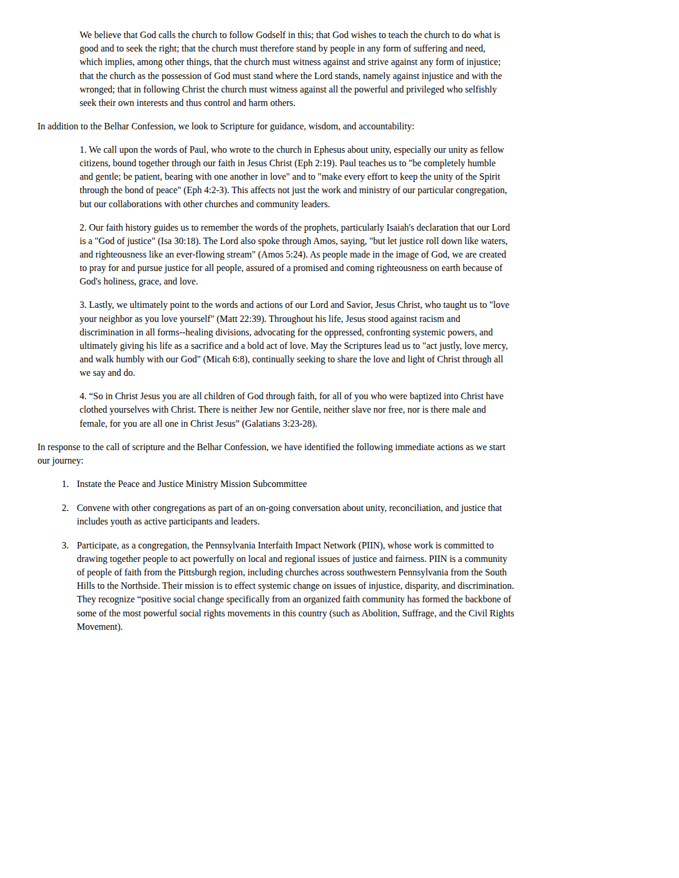We believe that God calls the church to follow Godself in this; that God wishes to teach the church to do what is good and to seek the right; that the church must therefore stand by people in any form of suffering and need, which implies, among other things, that the church must witness against and strive against any form of injustice; that the church as the possession of God must stand where the Lord stands, namely against injustice and with the wronged; that in following Christ the church must witness against all the powerful and privileged who selfishly seek their own interests and thus control and harm others.
In addition to the Belhar Confession, we look to Scripture for guidance, wisdom, and accountability:
1. We call upon the words of Paul, who wrote to the church in Ephesus about unity, especially our unity as fellow citizens, bound together through our faith in Jesus Christ (Eph 2:19). Paul teaches us to "be completely humble and gentle; be patient, bearing with one another in love" and to "make every effort to keep the unity of the Spirit through the bond of peace" (Eph 4:2-3). This affects not just the work and ministry of our particular congregation, but our collaborations with other churches and community leaders.
2. Our faith history guides us to remember the words of the prophets, particularly Isaiah's declaration that our Lord is a "God of justice" (Isa 30:18). The Lord also spoke through Amos, saying, "but let justice roll down like waters, and righteousness like an ever-flowing stream" (Amos 5:24). As people made in the image of God, we are created to pray for and pursue justice for all people, assured of a promised and coming righteousness on earth because of God's holiness, grace, and love.
3. Lastly, we ultimately point to the words and actions of our Lord and Savior, Jesus Christ, who taught us to "love your neighbor as you love yourself" (Matt 22:39). Throughout his life, Jesus stood against racism and discrimination in all forms--healing divisions, advocating for the oppressed, confronting systemic powers, and ultimately giving his life as a sacrifice and a bold act of love. May the Scriptures lead us to "act justly, love mercy, and walk humbly with our God" (Micah 6:8), continually seeking to share the love and light of Christ through all we say and do.
4. “So in Christ Jesus you are all children of God through faith, for all of you who were baptized into Christ have clothed yourselves with Christ. There is neither Jew nor Gentile, neither slave nor free, nor is there male and female, for you are all one in Christ Jesus” (Galatians 3:23-28).
In response to the call of scripture and the Belhar Confession, we have identified the following immediate actions as we start our journey:
Instate the Peace and Justice Ministry Mission Subcommittee
Convene with other congregations as part of an on-going conversation about unity, reconciliation, and justice that includes youth as active participants and leaders.
Participate, as a congregation, the Pennsylvania Interfaith Impact Network (PIIN), whose work is committed to drawing together people to act powerfully on local and regional issues of justice and fairness. PIIN is a community of people of faith from the Pittsburgh region, including churches across southwestern Pennsylvania from the South Hills to the Northside. Their mission is to effect systemic change on issues of injustice, disparity, and discrimination. They recognize “positive social change specifically from an organized faith community has formed the backbone of some of the most powerful social rights movements in this country (such as Abolition, Suffrage, and the Civil Rights Movement).